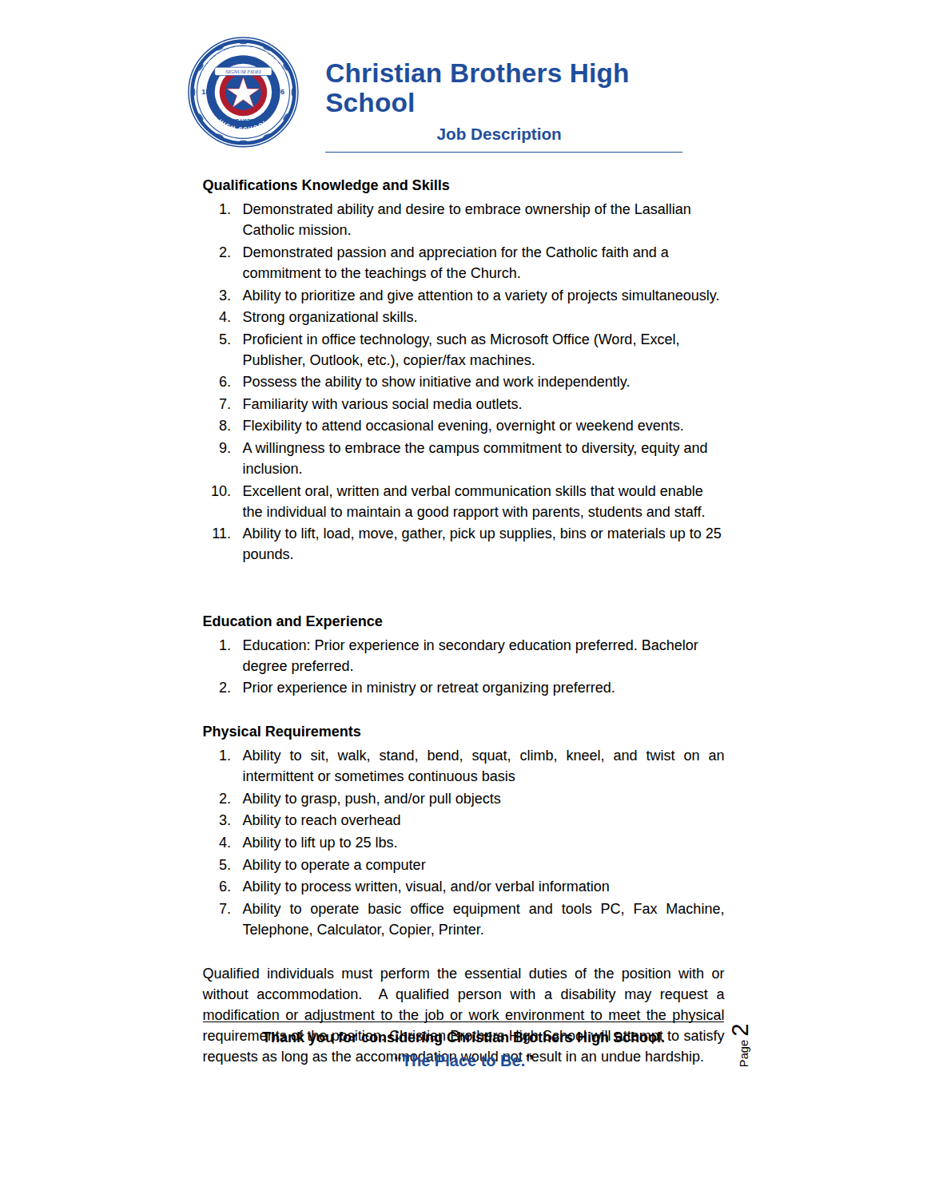CHRISTIAN BROTHERS HIGH SCHOOL SACRAMENTO SIGNUM FIDEI 18 76
Christian Brothers High School
Job Description
Qualifications Knowledge and Skills
Demonstrated ability and desire to embrace ownership of the Lasallian Catholic mission.
Demonstrated passion and appreciation for the Catholic faith and a commitment to the teachings of the Church.
Ability to prioritize and give attention to a variety of projects simultaneously.
Strong organizational skills.
Proficient in office technology, such as Microsoft Office (Word, Excel, Publisher, Outlook, etc.), copier/fax machines.
Possess the ability to show initiative and work independently.
Familiarity with various social media outlets.
Flexibility to attend occasional evening, overnight or weekend events.
A willingness to embrace the campus commitment to diversity, equity and inclusion.
Excellent oral, written and verbal communication skills that would enable the individual to maintain a good rapport with parents, students and staff.
Ability to lift, load, move, gather, pick up supplies, bins or materials up to 25 pounds.
Education and Experience
Education: Prior experience in secondary education preferred. Bachelor degree preferred.
Prior experience in ministry or retreat organizing preferred.
Physical Requirements
Ability to sit, walk, stand, bend, squat, climb, kneel, and twist on an intermittent or sometimes continuous basis
Ability to grasp, push, and/or pull objects
Ability to reach overhead
Ability to lift up to 25 lbs.
Ability to operate a computer
Ability to process written, visual, and/or verbal information
Ability to operate basic office equipment and tools PC, Fax Machine, Telephone, Calculator, Copier, Printer.
Qualified individuals must perform the essential duties of the position with or without accommodation. A qualified person with a disability may request a modification or adjustment to the job or work environment to meet the physical requirements of the position. Christian Brothers High School will attempt to satisfy requests as long as the accommodation would not result in an undue hardship.
Page 2
Thank you for considering Christian Brothers High School.
“The Place to Be.”